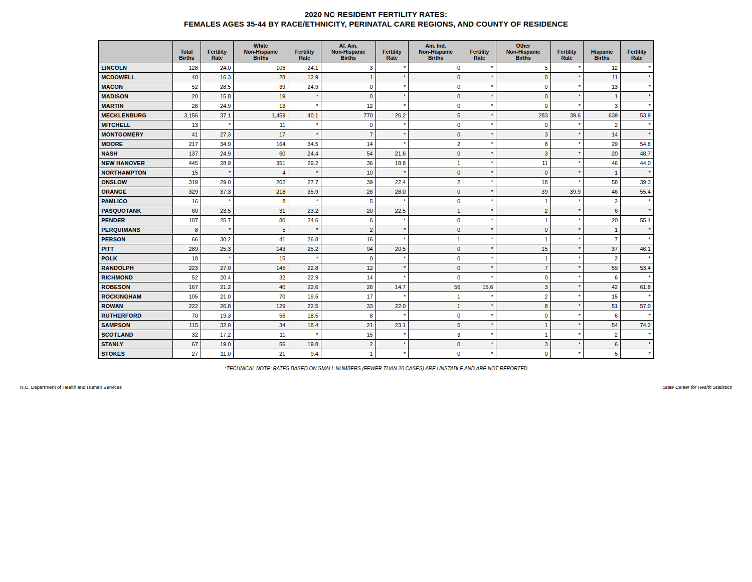2020 NC RESIDENT FERTILITY RATES:
FEMALES AGES 35-44 BY RACE/ETHNICITY, PERINATAL CARE REGIONS, AND COUNTY OF RESIDENCE
| | Total Births | Fertility Rate | White Non-Hispanic Births | Fertility Rate | Af. Am. Non-Hispanic Births | Fertility Rate | Am. Ind. Non-Hispanic Births | Fertility Rate | Other Non-Hispanic Births | Fertility Rate | Hispanic Births | Fertility Rate |
| --- | --- | --- | --- | --- | --- | --- | --- | --- | --- | --- | --- | --- |
| LINCOLN | 128 | 24.0 | 108 | 24.1 | 3 | * | 0 | * | 5 | * | 12 | * |
| MCDOWELL | 40 | 16.3 | 28 | 12.9 | 1 | * | 0 | * | 0 | * | 11 | * |
| MACON | 52 | 28.5 | 39 | 24.9 | 0 | * | 0 | * | 0 | * | 13 | * |
| MADISON | 20 | 15.8 | 19 | * | 0 | * | 0 | * | 0 | * | 1 | * |
| MARTIN | 28 | 24.9 | 13 | * | 12 | * | 0 | * | 0 | * | 3 | * |
| MECKLENBURG | 3,156 | 37.1 | 1,459 | 40.1 | 770 | 26.2 | 5 | * | 283 | 39.6 | 639 | 53.9 |
| MITCHELL | 13 | * | 11 | * | 0 | * | 0 | * | 0 | * | 2 | * |
| MONTGOMERY | 41 | 27.3 | 17 | * | 7 | * | 0 | * | 3 | * | 14 | * |
| MOORE | 217 | 34.9 | 164 | 34.5 | 14 | * | 2 | * | 8 | * | 29 | 54.8 |
| NASH | 137 | 24.9 | 60 | 24.4 | 54 | 21.6 | 0 | * | 3 | * | 20 | 48.7 |
| NEW HANOVER | 445 | 28.9 | 351 | 29.2 | 36 | 18.8 | 1 | * | 11 | * | 46 | 44.0 |
| NORTHAMPTON | 15 | * | 4 | * | 10 | * | 0 | * | 0 | * | 1 | * |
| ONSLOW | 319 | 29.0 | 202 | 27.7 | 39 | 22.4 | 2 | * | 18 | * | 58 | 39.3 |
| ORANGE | 329 | 37.3 | 218 | 35.9 | 26 | 28.0 | 0 | * | 39 | 39.9 | 46 | 55.4 |
| PAMLICO | 16 | * | 8 | * | 5 | * | 0 | * | 1 | * | 2 | * |
| PASQUOTANK | 60 | 23.5 | 31 | 23.2 | 20 | 22.5 | 1 | * | 2 | * | 6 | * |
| PENDER | 107 | 25.7 | 80 | 24.6 | 6 | * | 0 | * | 1 | * | 20 | 55.4 |
| PERQUIMANS | 8 | * | 5 | * | 2 | * | 0 | * | 0 | * | 1 | * |
| PERSON | 66 | 30.2 | 41 | 26.8 | 16 | * | 1 | * | 1 | * | 7 | * |
| PITT | 289 | 25.3 | 143 | 25.2 | 94 | 20.5 | 0 | * | 15 | * | 37 | 46.1 |
| POLK | 18 | * | 15 | * | 0 | * | 0 | * | 1 | * | 2 | * |
| RANDOLPH | 223 | 27.0 | 145 | 22.8 | 12 | * | 0 | * | 7 | * | 59 | 53.4 |
| RICHMOND | 52 | 20.4 | 32 | 22.9 | 14 | * | 0 | * | 0 | * | 6 | * |
| ROBESON | 167 | 21.2 | 40 | 22.6 | 26 | 14.7 | 56 | 15.6 | 3 | * | 42 | 61.8 |
| ROCKINGHAM | 105 | 21.0 | 70 | 19.5 | 17 | * | 1 | * | 2 | * | 15 | * |
| ROWAN | 222 | 26.8 | 129 | 22.5 | 33 | 22.0 | 1 | * | 8 | * | 51 | 57.0 |
| RUTHERFORD | 70 | 19.3 | 56 | 18.5 | 8 | * | 0 | * | 0 | * | 6 | * |
| SAMPSON | 115 | 32.0 | 34 | 18.4 | 21 | 23.1 | 5 | * | 1 | * | 54 | 74.2 |
| SCOTLAND | 32 | 17.2 | 11 | * | 15 | * | 3 | * | 1 | * | 2 | * |
| STANLY | 67 | 19.0 | 56 | 19.8 | 2 | * | 0 | * | 3 | * | 6 | * |
| STOKES | 27 | 11.0 | 21 | 9.4 | 1 | * | 0 | * | 0 | * | 5 | * |
*TECHNICAL NOTE: RATES BASED ON SMALL NUMBERS (FEWER THAN 20 CASES) ARE UNSTABLE AND ARE NOT REPORTED
N.C. Department of Health and Human Services State Center for Health Statistics